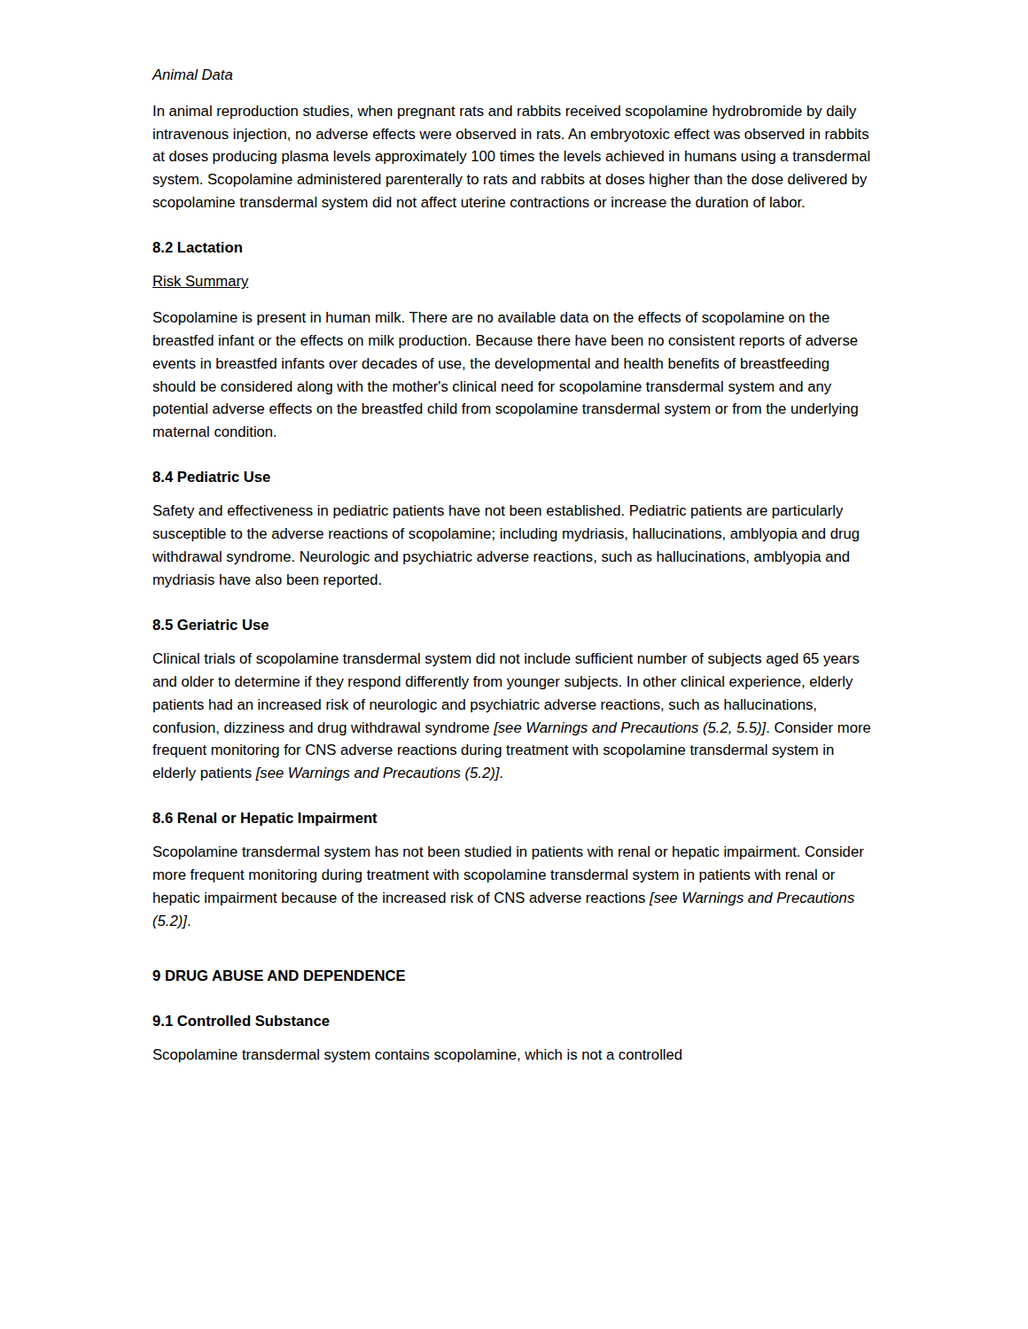Animal Data
In animal reproduction studies, when pregnant rats and rabbits received scopolamine hydrobromide by daily intravenous injection, no adverse effects were observed in rats. An embryotoxic effect was observed in rabbits at doses producing plasma levels approximately 100 times the levels achieved in humans using a transdermal system. Scopolamine administered parenterally to rats and rabbits at doses higher than the dose delivered by scopolamine transdermal system did not affect uterine contractions or increase the duration of labor.
8.2 Lactation
Risk Summary
Scopolamine is present in human milk. There are no available data on the effects of scopolamine on the breastfed infant or the effects on milk production. Because there have been no consistent reports of adverse events in breastfed infants over decades of use, the developmental and health benefits of breastfeeding should be considered along with the mother's clinical need for scopolamine transdermal system and any potential adverse effects on the breastfed child from scopolamine transdermal system or from the underlying maternal condition.
8.4 Pediatric Use
Safety and effectiveness in pediatric patients have not been established. Pediatric patients are particularly susceptible to the adverse reactions of scopolamine; including mydriasis, hallucinations, amblyopia and drug withdrawal syndrome. Neurologic and psychiatric adverse reactions, such as hallucinations, amblyopia and mydriasis have also been reported.
8.5 Geriatric Use
Clinical trials of scopolamine transdermal system did not include sufficient number of subjects aged 65 years and older to determine if they respond differently from younger subjects. In other clinical experience, elderly patients had an increased risk of neurologic and psychiatric adverse reactions, such as hallucinations, confusion, dizziness and drug withdrawal syndrome [see Warnings and Precautions (5.2, 5.5)]. Consider more frequent monitoring for CNS adverse reactions during treatment with scopolamine transdermal system in elderly patients [see Warnings and Precautions (5.2)].
8.6 Renal or Hepatic Impairment
Scopolamine transdermal system has not been studied in patients with renal or hepatic impairment. Consider more frequent monitoring during treatment with scopolamine transdermal system in patients with renal or hepatic impairment because of the increased risk of CNS adverse reactions [see Warnings and Precautions (5.2)].
9 DRUG ABUSE AND DEPENDENCE
9.1 Controlled Substance
Scopolamine transdermal system contains scopolamine, which is not a controlled